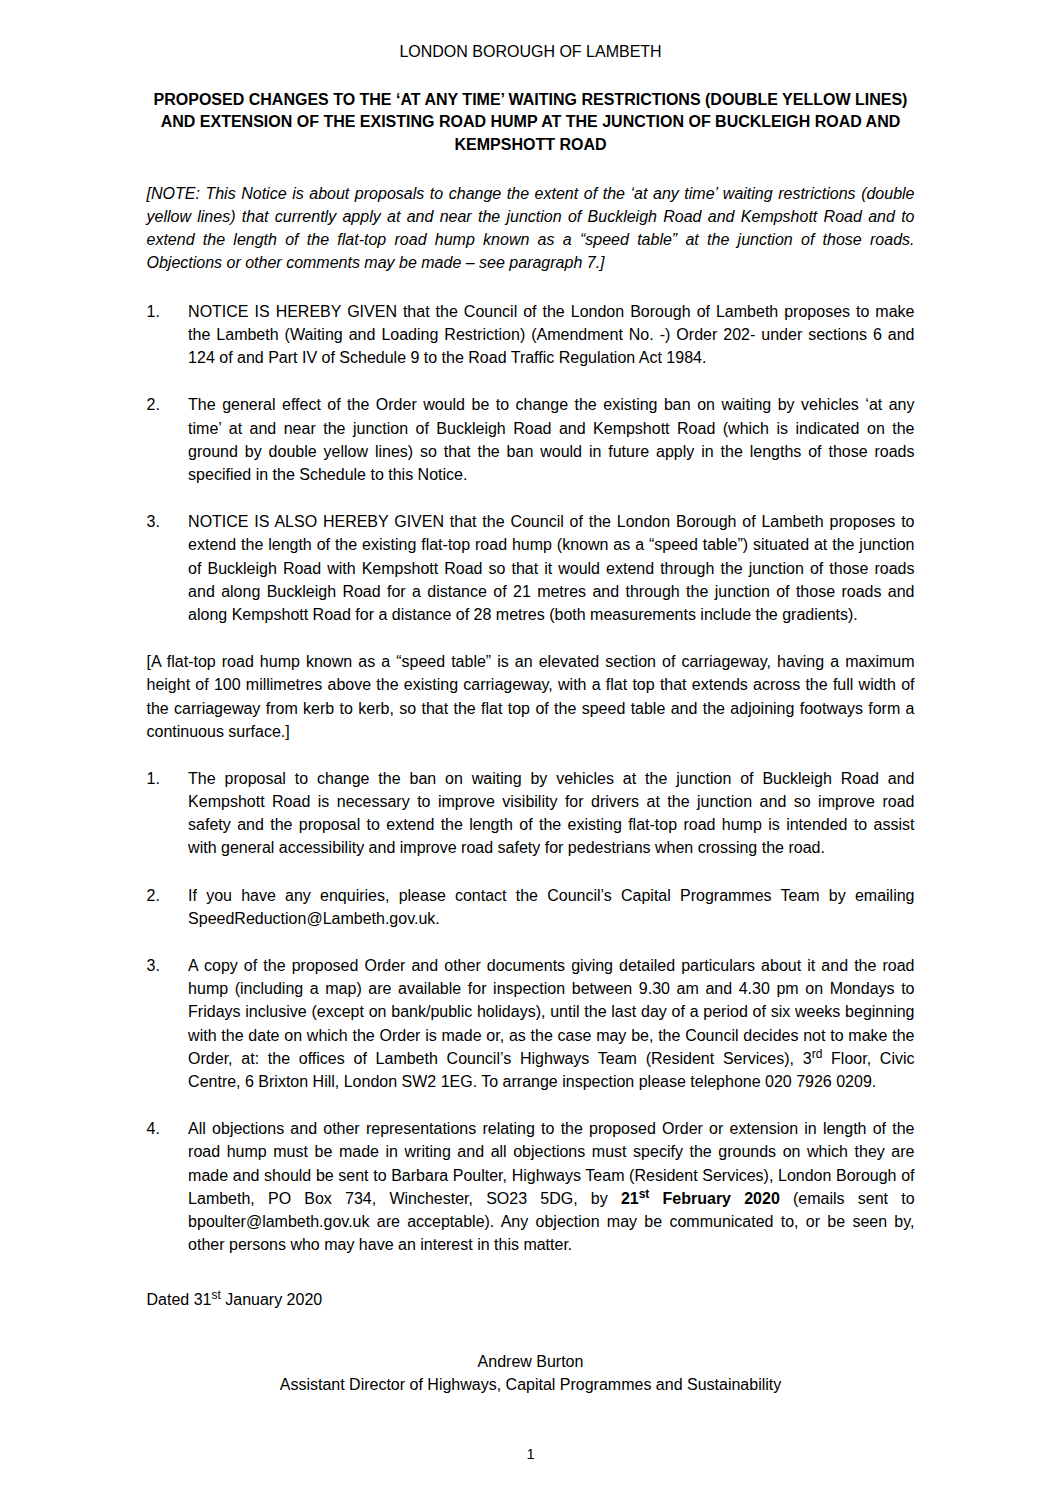LONDON BOROUGH OF LAMBETH
Proposed changes to the ‘at any time’ waiting restrictions (double yellow lines) and extension of the existing road hump at the junction of Buckleigh Road and Kempshott Road
[NOTE: This Notice is about proposals to change the extent of the ‘at any time’ waiting restrictions (double yellow lines) that currently apply at and near the junction of Buckleigh Road and Kempshott Road and to extend the length of the flat-top road hump known as a “speed table” at the junction of those roads. Objections or other comments may be made – see paragraph 7.]
NOTICE IS HEREBY GIVEN that the Council of the London Borough of Lambeth proposes to make the Lambeth (Waiting and Loading Restriction) (Amendment No. -) Order 202- under sections 6 and 124 of and Part IV of Schedule 9 to the Road Traffic Regulation Act 1984.
The general effect of the Order would be to change the existing ban on waiting by vehicles ‘at any time’ at and near the junction of Buckleigh Road and Kempshott Road (which is indicated on the ground by double yellow lines) so that the ban would in future apply in the lengths of those roads specified in the Schedule to this Notice.
NOTICE IS ALSO HEREBY GIVEN that the Council of the London Borough of Lambeth proposes to extend the length of the existing flat-top road hump (known as a “speed table”) situated at the junction of Buckleigh Road with Kempshott Road so that it would extend through the junction of those roads and along Buckleigh Road for a distance of 21 metres and through the junction of those roads and along Kempshott Road for a distance of 28 metres (both measurements include the gradients).
[A flat-top road hump known as a “speed table” is an elevated section of carriageway, having a maximum height of 100 millimetres above the existing carriageway, with a flat top that extends across the full width of the carriageway from kerb to kerb, so that the flat top of the speed table and the adjoining footways form a continuous surface.]
The proposal to change the ban on waiting by vehicles at the junction of Buckleigh Road and Kempshott Road is necessary to improve visibility for drivers at the junction and so improve road safety and the proposal to extend the length of the existing flat-top road hump is intended to assist with general accessibility and improve road safety for pedestrians when crossing the road.
If you have any enquiries, please contact the Council’s Capital Programmes Team by emailing SpeedReduction@Lambeth.gov.uk.
A copy of the proposed Order and other documents giving detailed particulars about it and the road hump (including a map) are available for inspection between 9.30 am and 4.30 pm on Mondays to Fridays inclusive (except on bank/public holidays), until the last day of a period of six weeks beginning with the date on which the Order is made or, as the case may be, the Council decides not to make the Order, at: the offices of Lambeth Council’s Highways Team (Resident Services), 3rd Floor, Civic Centre, 6 Brixton Hill, London SW2 1EG. To arrange inspection please telephone 020 7926 0209.
All objections and other representations relating to the proposed Order or extension in length of the road hump must be made in writing and all objections must specify the grounds on which they are made and should be sent to Barbara Poulter, Highways Team (Resident Services), London Borough of Lambeth, PO Box 734, Winchester, SO23 5DG, by 21st February 2020 (emails sent to bpoulter@lambeth.gov.uk are acceptable). Any objection may be communicated to, or be seen by, other persons who may have an interest in this matter.
Dated 31st January 2020
Andrew Burton
Assistant Director of Highways, Capital Programmes and Sustainability
1